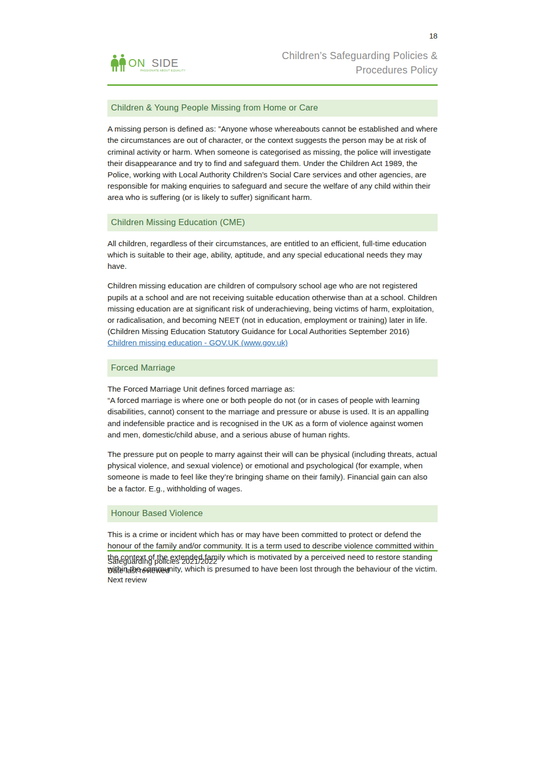18
ON SIDE PASSIONATE ABOUT EQUALITY
Children’s Safeguarding Policies & Procedures Policy
Children & Young People Missing from Home or Care
A missing person is defined as: ”Anyone whose whereabouts cannot be established and where the circumstances are out of character, or the context suggests the person may be at risk of criminal activity or harm. When someone is categorised as missing, the police will investigate their disappearance and try to find and safeguard them. Under the Children Act 1989, the Police, working with Local Authority Children’s Social Care services and other agencies, are responsible for making enquiries to safeguard and secure the welfare of any child within their area who is suffering (or is likely to suffer) significant harm.
Children Missing Education (CME)
All children, regardless of their circumstances, are entitled to an efficient, full-time education which is suitable to their age, ability, aptitude, and any special educational needs they may have.
Children missing education are children of compulsory school age who are not registered pupils at a school and are not receiving suitable education otherwise than at a school. Children missing education are at significant risk of underachieving, being victims of harm, exploitation, or radicalisation, and becoming NEET (not in education, employment or training) later in life. (Children Missing Education Statutory Guidance for Local Authorities September 2016)
Children missing education - GOV.UK (www.gov.uk)
Forced Marriage
The Forced Marriage Unit defines forced marriage as:
“A forced marriage is where one or both people do not (or in cases of people with learning disabilities, cannot) consent to the marriage and pressure or abuse is used. It is an appalling and indefensible practice and is recognised in the UK as a form of violence against women and men, domestic/child abuse, and a serious abuse of human rights.
The pressure put on people to marry against their will can be physical (including threats, actual physical violence, and sexual violence) or emotional and psychological (for example, when someone is made to feel like they’re bringing shame on their family). Financial gain can also be a factor. E.g., withholding of wages.
Honour Based Violence
This is a crime or incident which has or may have been committed to protect or defend the honour of the family and/or community. It is a term used to describe violence committed within the context of the extended family which is motivated by a perceived need to restore standing within the community, which is presumed to have been lost through the behaviour of the victim.
Safeguarding policies 2021/2022
Date last reviewed
Next review